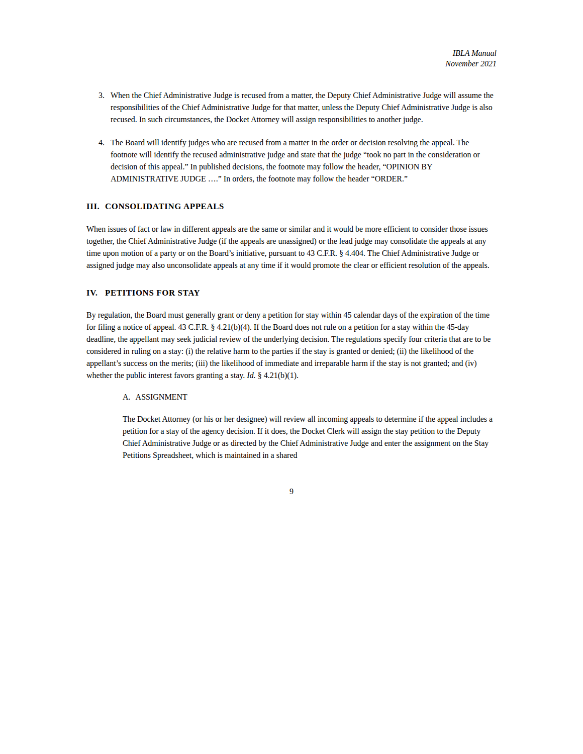IBLA Manual
November 2021
When the Chief Administrative Judge is recused from a matter, the Deputy Chief Administrative Judge will assume the responsibilities of the Chief Administrative Judge for that matter, unless the Deputy Chief Administrative Judge is also recused. In such circumstances, the Docket Attorney will assign responsibilities to another judge.
The Board will identify judges who are recused from a matter in the order or decision resolving the appeal. The footnote will identify the recused administrative judge and state that the judge “took no part in the consideration or decision of this appeal.” In published decisions, the footnote may follow the header, “OPINION BY ADMINISTRATIVE JUDGE ….” In orders, the footnote may follow the header “ORDER.”
III. CONSOLIDATING APPEALS
When issues of fact or law in different appeals are the same or similar and it would be more efficient to consider those issues together, the Chief Administrative Judge (if the appeals are unassigned) or the lead judge may consolidate the appeals at any time upon motion of a party or on the Board’s initiative, pursuant to 43 C.F.R. § 4.404. The Chief Administrative Judge or assigned judge may also unconsolidate appeals at any time if it would promote the clear or efficient resolution of the appeals.
IV. PETITIONS FOR STAY
By regulation, the Board must generally grant or deny a petition for stay within 45 calendar days of the expiration of the time for filing a notice of appeal. 43 C.F.R. § 4.21(b)(4). If the Board does not rule on a petition for a stay within the 45-day deadline, the appellant may seek judicial review of the underlying decision. The regulations specify four criteria that are to be considered in ruling on a stay: (i) the relative harm to the parties if the stay is granted or denied; (ii) the likelihood of the appellant’s success on the merits; (iii) the likelihood of immediate and irreparable harm if the stay is not granted; and (iv) whether the public interest favors granting a stay. Id. § 4.21(b)(1).
A. ASSIGNMENT
The Docket Attorney (or his or her designee) will review all incoming appeals to determine if the appeal includes a petition for a stay of the agency decision. If it does, the Docket Clerk will assign the stay petition to the Deputy Chief Administrative Judge or as directed by the Chief Administrative Judge and enter the assignment on the Stay Petitions Spreadsheet, which is maintained in a shared
9